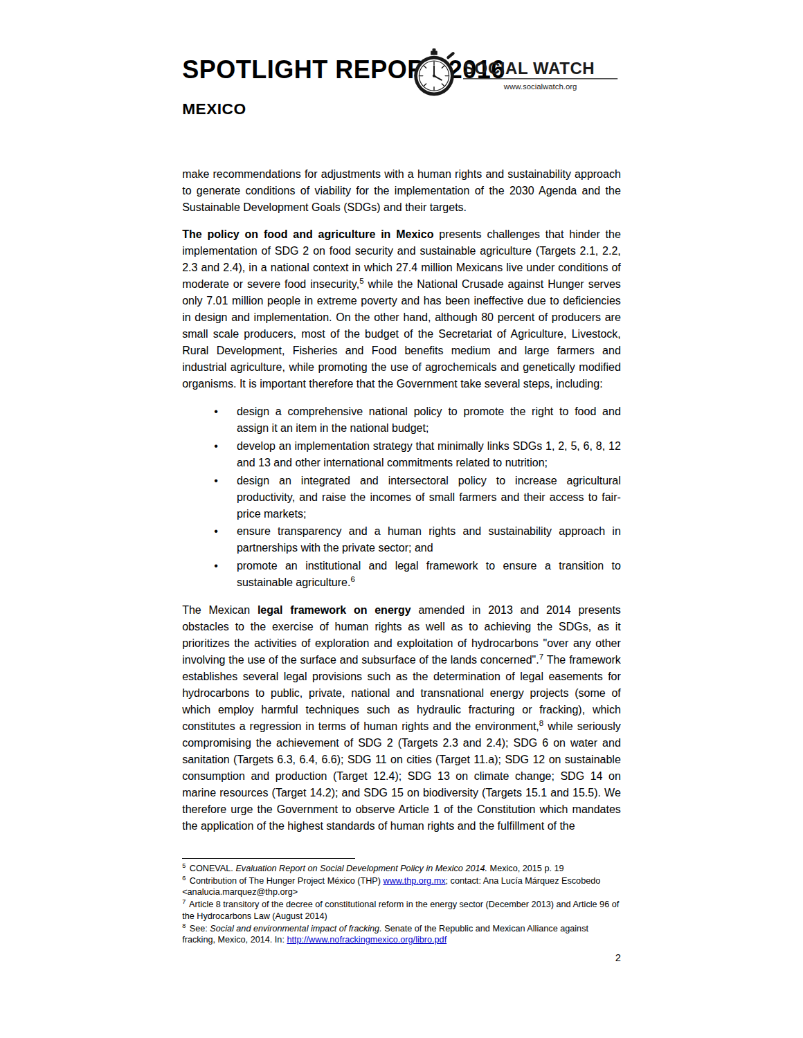SPOTLIGHT REPORT 2016
MEXICO
Social Watch SOCIAL WATCH www.socialwatch.org
make recommendations for adjustments with a human rights and sustainability approach to generate conditions of viability for the implementation of the 2030 Agenda and the Sustainable Development Goals (SDGs) and their targets.
The policy on food and agriculture in Mexico presents challenges that hinder the implementation of SDG 2 on food security and sustainable agriculture (Targets 2.1, 2.2, 2.3 and 2.4), in a national context in which 27.4 million Mexicans live under conditions of moderate or severe food insecurity,5 while the National Crusade against Hunger serves only 7.01 million people in extreme poverty and has been ineffective due to deficiencies in design and implementation. On the other hand, although 80 percent of producers are small scale producers, most of the budget of the Secretariat of Agriculture, Livestock, Rural Development, Fisheries and Food benefits medium and large farmers and industrial agriculture, while promoting the use of agrochemicals and genetically modified organisms. It is important therefore that the Government take several steps, including:
design a comprehensive national policy to promote the right to food and assign it an item in the national budget;
develop an implementation strategy that minimally links SDGs 1, 2, 5, 6, 8, 12 and 13 and other international commitments related to nutrition;
design an integrated and intersectoral policy to increase agricultural productivity, and raise the incomes of small farmers and their access to fair-price markets;
ensure transparency and a human rights and sustainability approach in partnerships with the private sector; and
promote an institutional and legal framework to ensure a transition to sustainable agriculture.6
The Mexican legal framework on energy amended in 2013 and 2014 presents obstacles to the exercise of human rights as well as to achieving the SDGs, as it prioritizes the activities of exploration and exploitation of hydrocarbons "over any other involving the use of the surface and subsurface of the lands concerned".7 The framework establishes several legal provisions such as the determination of legal easements for hydrocarbons to public, private, national and transnational energy projects (some of which employ harmful techniques such as hydraulic fracturing or fracking), which constitutes a regression in terms of human rights and the environment,8 while seriously compromising the achievement of SDG 2 (Targets 2.3 and 2.4); SDG 6 on water and sanitation (Targets 6.3, 6.4, 6.6); SDG 11 on cities (Target 11.a); SDG 12 on sustainable consumption and production (Target 12.4); SDG 13 on climate change; SDG 14 on marine resources (Target 14.2); and SDG 15 on biodiversity (Targets 15.1 and 15.5). We therefore urge the Government to observe Article 1 of the Constitution which mandates the application of the highest standards of human rights and the fulfillment of the
5 CONEVAL. Evaluation Report on Social Development Policy in Mexico 2014. Mexico, 2015 p. 19
6 Contribution of The Hunger Project México (THP) www.thp.org.mx; contact: Ana Lucía Márquez Escobedo <analucia.marquez@thp.org>
7 Article 8 transitory of the decree of constitutional reform in the energy sector (December 2013) and Article 96 of the Hydrocarbons Law (August 2014)
8 See: Social and environmental impact of fracking. Senate of the Republic and Mexican Alliance against fracking, Mexico, 2014. In: http://www.nofrackingmexico.org/libro.pdf
2